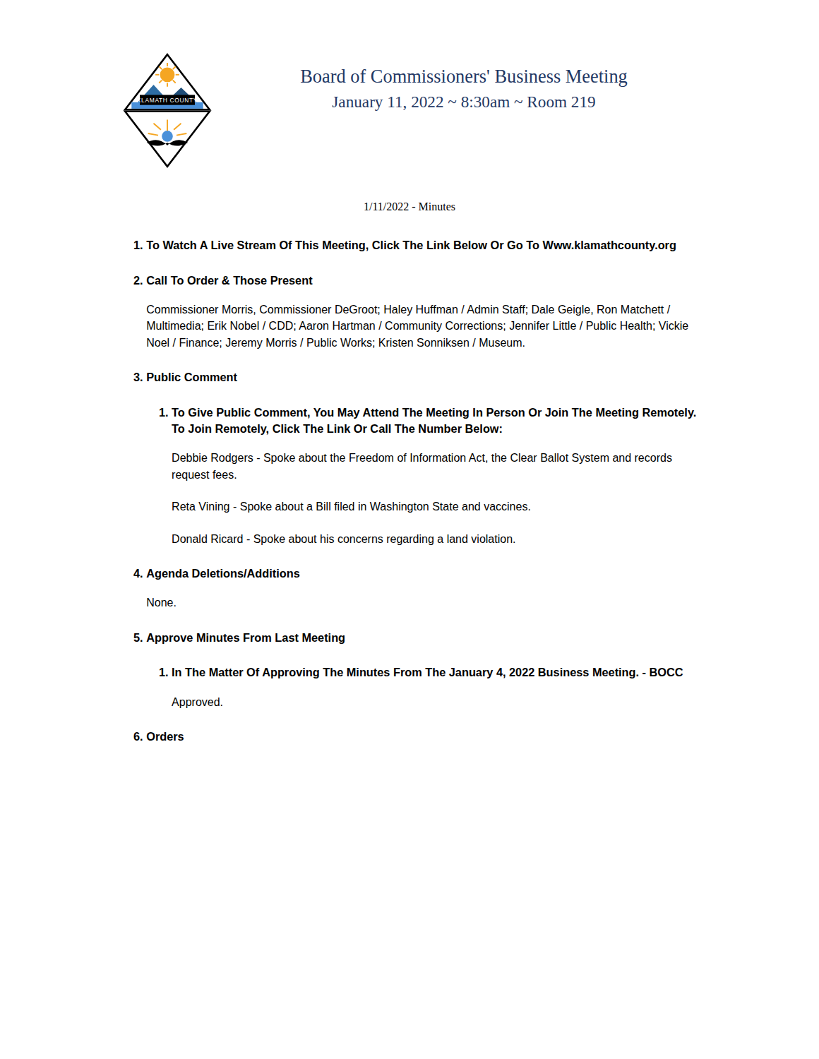KLAMATH COUNTY
Board of Commissioners' Business Meeting
January 11, 2022 ~ 8:30am ~ Room 219
1/11/2022 - Minutes
To Watch A Live Stream Of This Meeting, Click The Link Below Or Go To Www.klamathcounty.org
Call To Order & Those Present
Commissioner Morris, Commissioner DeGroot; Haley Huffman / Admin Staff; Dale Geigle, Ron Matchett / Multimedia; Erik Nobel / CDD; Aaron Hartman / Community Corrections; Jennifer Little / Public Health; Vickie Noel / Finance; Jeremy Morris / Public Works; Kristen Sonniksen / Museum.
Public Comment
To Give Public Comment, You May Attend The Meeting In Person Or Join The Meeting Remotely. To Join Remotely, Click The Link Or Call The Number Below:
Debbie Rodgers - Spoke about the Freedom of Information Act, the Clear Ballot System and records request fees.
Reta Vining - Spoke about a Bill filed in Washington State and vaccines.
Donald Ricard - Spoke about his concerns regarding a land violation.
Agenda Deletions/Additions
None.
Approve Minutes From Last Meeting
In The Matter Of Approving The Minutes From The January 4, 2022 Business Meeting. - BOCC
Approved.
Orders